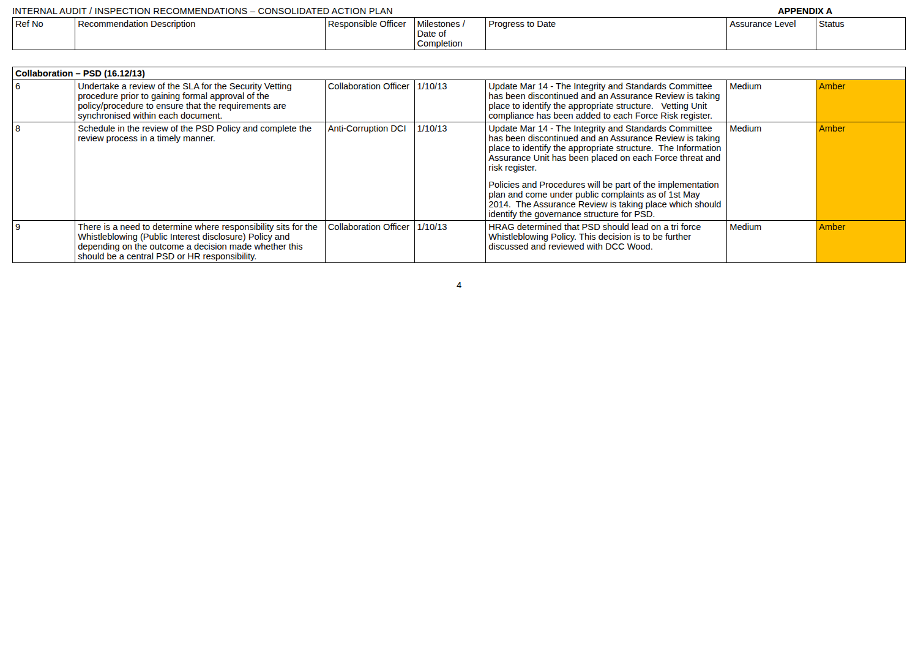INTERNAL AUDIT / INSPECTION RECOMMENDATIONS – CONSOLIDATED ACTION PLAN APPENDIX A
| Ref No | Recommendation Description | Responsible Officer | Milestones / Date of Completion | Progress to Date | Assurance Level | Status |
| --- | --- | --- | --- | --- | --- | --- |
| Collaboration – PSD (16.12/13) |
| 6 | Undertake a review of the SLA for the Security Vetting procedure prior to gaining formal approval of the policy/procedure to ensure that the requirements are synchronised within each document. | Collaboration Officer | 1/10/13 | Update Mar 14 - The Integrity and Standards Committee has been discontinued and an Assurance Review is taking place to identify the appropriate structure. Vetting Unit compliance has been added to each Force Risk register. | Medium | Amber |
| 8 | Schedule in the review of the PSD Policy and complete the review process in a timely manner. | Anti-Corruption DCI | 1/10/13 | Update Mar 14 - The Integrity and Standards Committee has been discontinued and an Assurance Review is taking place to identify the appropriate structure. The Information Assurance Unit has been placed on each Force threat and risk register. Policies and Procedures will be part of the implementation plan and come under public complaints as of 1st May 2014. The Assurance Review is taking place which should identify the governance structure for PSD. | Medium | Amber |
| 9 | There is a need to determine where responsibility sits for the Whistleblowing (Public Interest disclosure) Policy and depending on the outcome a decision made whether this should be a central PSD or HR responsibility. | Collaboration Officer | 1/10/13 | HRAG determined that PSD should lead on a tri force Whistleblowing Policy. This decision is to be further discussed and reviewed with DCC Wood. | Medium | Amber |
4